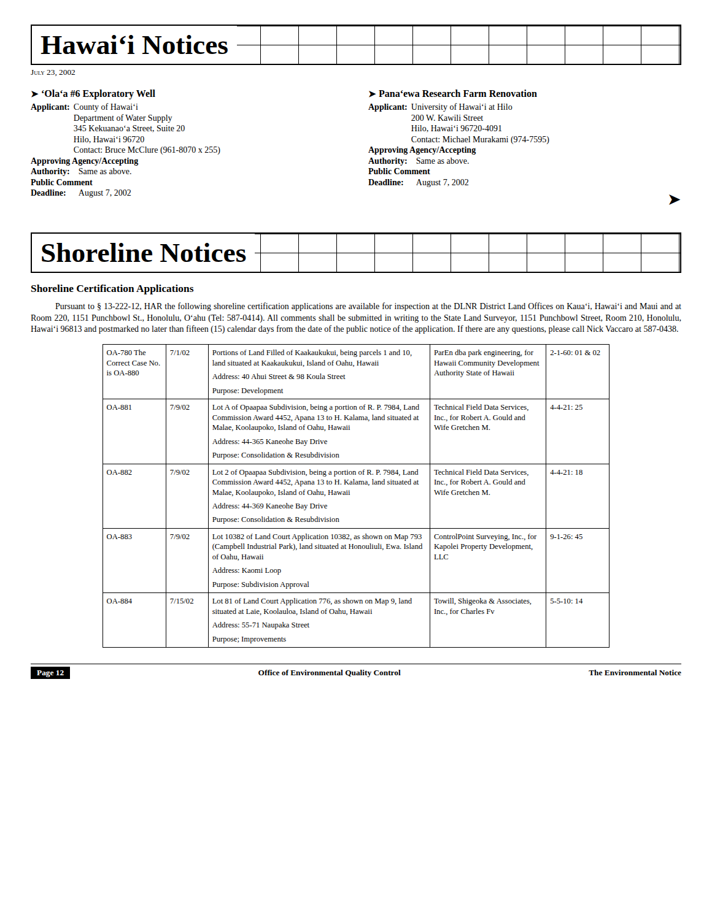Hawaiʻi Notices
July 23, 2002
➤ ʻOlaʻa #6 Exploratory Well
| Applicant: | County of Hawaiʻi Department of Water Supply 345 Kekuanaoʻa Street, Suite 20 Hilo, Hawaiʻi 96720 Contact: Bruce McClure (961-8070 x 255) |
| Approving Agency/Accepting |
| Authority: | Same as above. |
| Public Comment |
| Deadline: | August 7, 2002 |
➤ Panaʻewa Research Farm Renovation
| Applicant: | University of Hawaiʻi at Hilo 200 W. Kawili Street Hilo, Hawaiʻi 96720-4091 Contact: Michael Murakami (974-7595) |
| Approving Agency/Accepting |
| Authority: | Same as above. |
| Public Comment |
| Deadline: | August 7, 2002 |
➤
Shoreline Notices
Shoreline Certification Applications
Pursuant to § 13-222-12, HAR the following shoreline certification applications are available for inspection at the DLNR District Land Offices on Kauaʻi, Hawaiʻi and Maui and at Room 220, 1151 Punchbowl St., Honolulu, Oʻahu (Tel: 587-0414). All comments shall be submitted in writing to the State Land Surveyor, 1151 Punchbowl Street, Room 210, Honolulu, Hawaiʻi 96813 and postmarked no later than fifteen (15) calendar days from the date of the public notice of the application. If there are any questions, please call Nick Vaccaro at 587-0438.
| OA-780 The Correct Case No. is OA-880 | 7/1/02 | Portions of Land Filled of Kaakaukukui, being parcels 1 and 10, land situated at Kaakaukukui, Island of Oahu, Hawaii Address: 40 Ahui Street & 98 Koula Street Purpose: Development | ParEn dba park engineering, for Hawaii Community Development Authority State of Hawaii | 2-1-60: 01 & 02 |
| OA-881 | 7/9/02 | Lot A of Opaapaa Subdivision, being a portion of R. P. 7984, Land Commission Award 4452, Apana 13 to H. Kalama, land situated at Malae, Koolaupoko, Island of Oahu, Hawaii Address: 44-365 Kaneohe Bay Drive Purpose: Consolidation & Resubdivision | Technical Field Data Services, Inc., for Robert A. Gould and Wife Gretchen M. | 4-4-21: 25 |
| OA-882 | 7/9/02 | Lot 2 of Opaapaa Subdivision, being a portion of R. P. 7984, Land Commission Award 4452, Apana 13 to H. Kalama, land situated at Malae, Koolaupoko, Island of Oahu, Hawaii Address: 44-369 Kaneohe Bay Drive Purpose: Consolidation & Resubdivision | Technical Field Data Services, Inc., for Robert A. Gould and Wife Gretchen M. | 4-4-21: 18 |
| OA-883 | 7/9/02 | Lot 10382 of Land Court Application 10382, as shown on Map 793 (Campbell Industrial Park), land situated at Honouliuli, Ewa. Island of Oahu, Hawaii Address: Kaomi Loop Purpose: Subdivision Approval | ControlPoint Surveying, Inc., for Kapolei Property Development, LLC | 9-1-26: 45 |
| OA-884 | 7/15/02 | Lot 81 of Land Court Application 776, as shown on Map 9, land situated at Laie, Koolauloa, Island of Oahu, Hawaii Address: 55-71 Naupaka Street Purpose; Improvements | Towill, Shigeoka & Associates, Inc., for Charles Fv | 5-5-10: 14 |
Page 12 Office of Environmental Quality Control The Environmental Notice